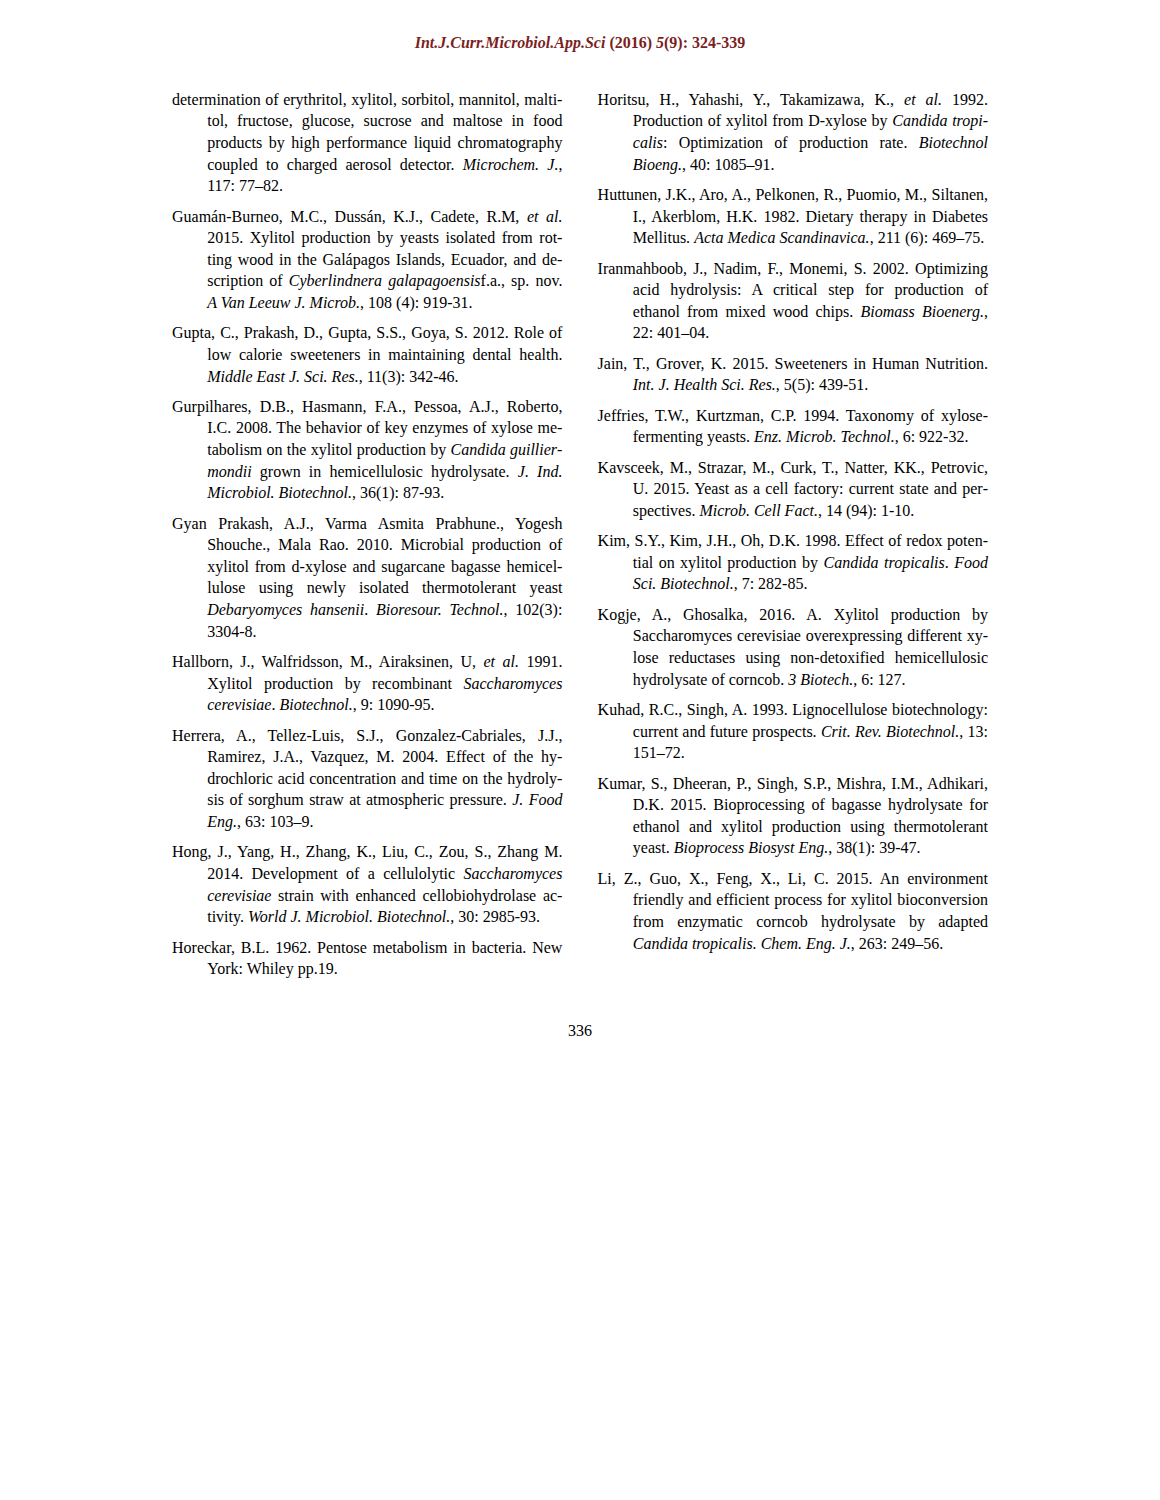Int.J.Curr.Microbiol.App.Sci (2016) 5(9): 324-339
determination of erythritol, xylitol, sorbitol, mannitol, maltitol, fructose, glucose, sucrose and maltose in food products by high performance liquid chromatography coupled to charged aerosol detector. Microchem. J., 117: 77–82.
Guamán-Burneo, M.C., Dussán, K.J., Cadete, R.M, et al. 2015. Xylitol production by yeasts isolated from rotting wood in the Galápagos Islands, Ecuador, and description of Cyberlindnera galapagoensisf.a., sp. nov. A Van Leeuw J. Microb., 108 (4): 919-31.
Gupta, C., Prakash, D., Gupta, S.S., Goya, S. 2012. Role of low calorie sweeteners in maintaining dental health. Middle East J. Sci. Res., 11(3): 342-46.
Gurpilhares, D.B., Hasmann, F.A., Pessoa, A.J., Roberto, I.C. 2008. The behavior of key enzymes of xylose metabolism on the xylitol production by Candida guilliermondii grown in hemicellulosic hydrolysate. J. Ind. Microbiol. Biotechnol., 36(1): 87-93.
Gyan Prakash, A.J., Varma Asmita Prabhune., Yogesh Shouche., Mala Rao. 2010. Microbial production of xylitol from d-xylose and sugarcane bagasse hemicellulose using newly isolated thermotolerant yeast Debaryomyces hansenii. Bioresour. Technol., 102(3): 3304-8.
Hallborn, J., Walfridsson, M., Airaksinen, U, et al. 1991. Xylitol production by recombinant Saccharomyces cerevisiae. Biotechnol., 9: 1090-95.
Herrera, A., Tellez-Luis, S.J., Gonzalez-Cabriales, J.J., Ramirez, J.A., Vazquez, M. 2004. Effect of the hydrochloric acid concentration and time on the hydrolysis of sorghum straw at atmospheric pressure. J. Food Eng., 63: 103–9.
Hong, J., Yang, H., Zhang, K., Liu, C., Zou, S., Zhang M. 2014. Development of a cellulolytic Saccharomyces cerevisiae strain with enhanced cellobiohydrolase activity. World J. Microbiol. Biotechnol., 30: 2985-93.
Horeckar, B.L. 1962. Pentose metabolism in bacteria. New York: Whiley pp.19.
Horitsu, H., Yahashi, Y., Takamizawa, K., et al. 1992. Production of xylitol from D-xylose by Candida tropicalis: Optimization of production rate. Biotechnol Bioeng., 40: 1085–91.
Huttunen, J.K., Aro, A., Pelkonen, R., Puomio, M., Siltanen, I., Akerblom, H.K. 1982. Dietary therapy in Diabetes Mellitus. Acta Medica Scandinavica., 211 (6): 469–75.
Iranmahboob, J., Nadim, F., Monemi, S. 2002. Optimizing acid hydrolysis: A critical step for production of ethanol from mixed wood chips. Biomass Bioenerg., 22: 401–04.
Jain, T., Grover, K. 2015. Sweeteners in Human Nutrition. Int. J. Health Sci. Res., 5(5): 439-51.
Jeffries, T.W., Kurtzman, C.P. 1994. Taxonomy of xylose-fermenting yeasts. Enz. Microb. Technol., 6: 922-32.
Kavsceek, M., Strazar, M., Curk, T., Natter, KK., Petrovic, U. 2015. Yeast as a cell factory: current state and perspectives. Microb. Cell Fact., 14 (94): 1-10.
Kim, S.Y., Kim, J.H., Oh, D.K. 1998. Effect of redox potential on xylitol production by Candida tropicalis. Food Sci. Biotechnol., 7: 282-85.
Kogje, A., Ghosalka, 2016. A. Xylitol production by Saccharomyces cerevisiae overexpressing different xylose reductases using non-detoxified hemicellulosic hydrolysate of corncob. 3 Biotech., 6: 127.
Kuhad, R.C., Singh, A. 1993. Lignocellulose biotechnology: current and future prospects. Crit. Rev. Biotechnol., 13: 151–72.
Kumar, S., Dheeran, P., Singh, S.P., Mishra, I.M., Adhikari, D.K. 2015. Bioprocessing of bagasse hydrolysate for ethanol and xylitol production using thermotolerant yeast. Bioprocess Biosyst Eng., 38(1): 39-47.
Li, Z., Guo, X., Feng, X., Li, C. 2015. An environment friendly and efficient process for xylitol bioconversion from enzymatic corncob hydrolysate by adapted Candida tropicalis. Chem. Eng. J., 263: 249–56.
336